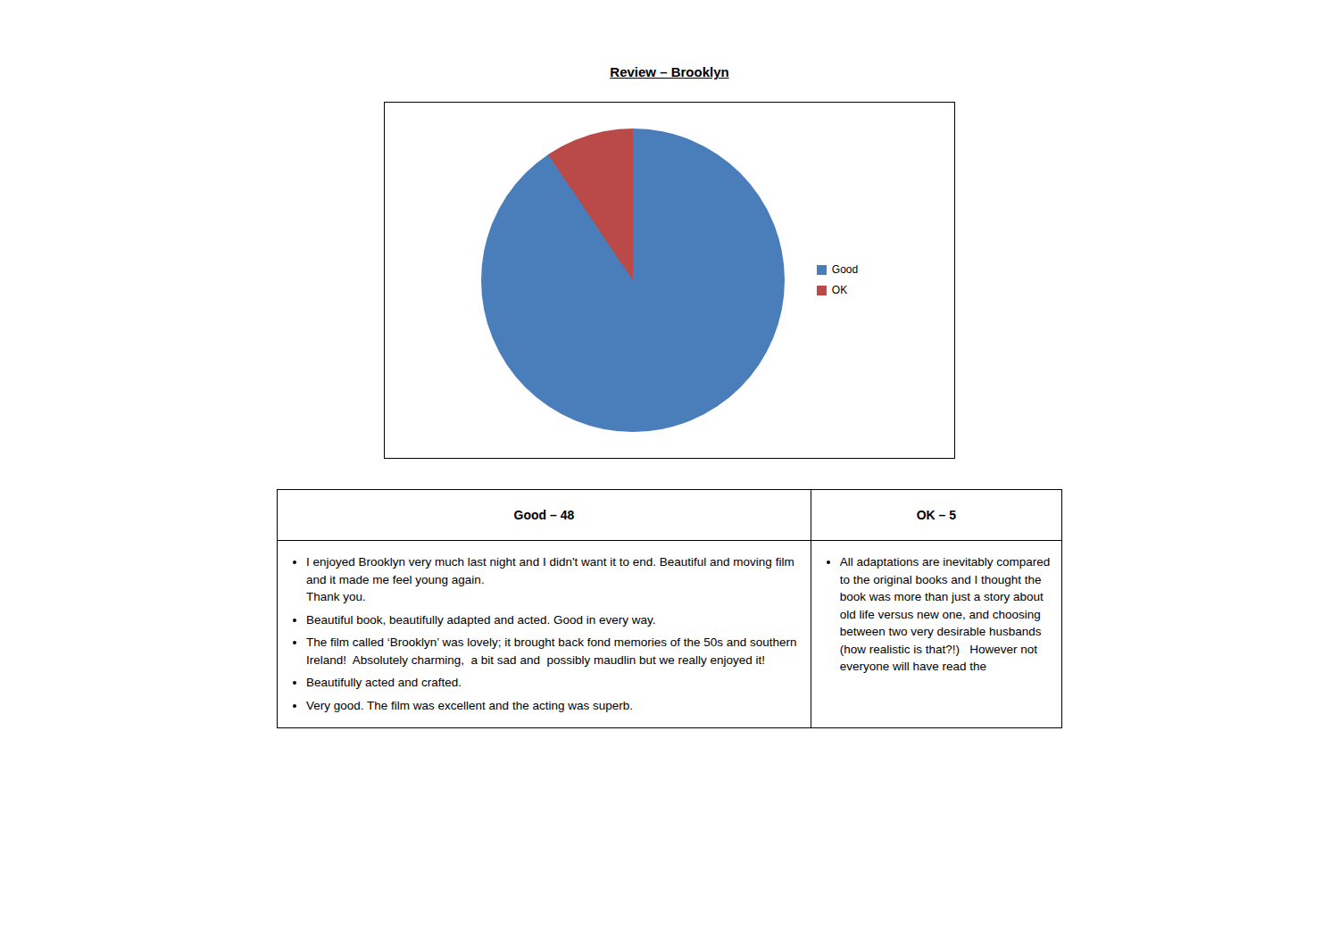Review – Brooklyn
Good
OK
| Good – 48 | OK – 5 |
| --- | --- |
| I enjoyed Brooklyn very much last night and I didn't want it to end. Beautiful and moving film and it made me feel young again. Thank you. Beautiful book, beautifully adapted and acted. Good in every way. The film called ‘Brooklyn’ was lovely; it brought back fond memories of the 50s and southern Ireland! Absolutely charming, a bit sad and possibly maudlin but we really enjoyed it! Beautifully acted and crafted. Very good. The film was excellent and the acting was superb. | All adaptations are inevitably compared to the original books and I thought the book was more than just a story about old life versus new one, and choosing between two very desirable husbands (how realistic is that?!) However not everyone will have read the |